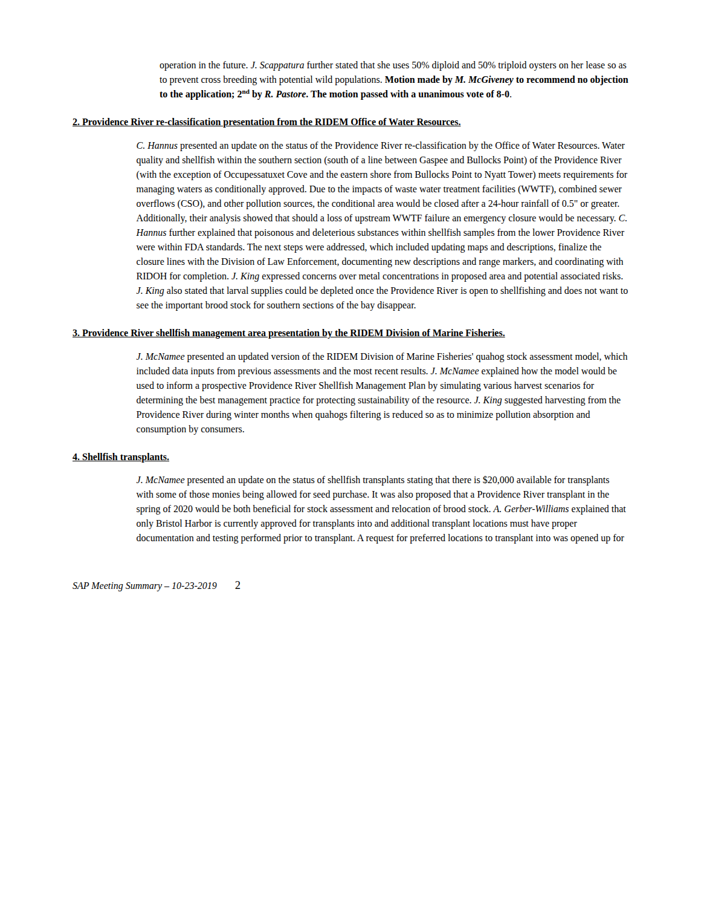operation in the future. J. Scappatura further stated that she uses 50% diploid and 50% triploid oysters on her lease so as to prevent cross breeding with potential wild populations. Motion made by M. McGiveney to recommend no objection to the application; 2nd by R. Pastore. The motion passed with a unanimous vote of 8-0.
2. Providence River re-classification presentation from the RIDEM Office of Water Resources.
C. Hannus presented an update on the status of the Providence River re-classification by the Office of Water Resources. Water quality and shellfish within the southern section (south of a line between Gaspee and Bullocks Point) of the Providence River (with the exception of Occupessatuxet Cove and the eastern shore from Bullocks Point to Nyatt Tower) meets requirements for managing waters as conditionally approved. Due to the impacts of waste water treatment facilities (WWTF), combined sewer overflows (CSO), and other pollution sources, the conditional area would be closed after a 24-hour rainfall of 0.5" or greater. Additionally, their analysis showed that should a loss of upstream WWTF failure an emergency closure would be necessary. C. Hannus further explained that poisonous and deleterious substances within shellfish samples from the lower Providence River were within FDA standards. The next steps were addressed, which included updating maps and descriptions, finalize the closure lines with the Division of Law Enforcement, documenting new descriptions and range markers, and coordinating with RIDOH for completion. J. King expressed concerns over metal concentrations in proposed area and potential associated risks. J. King also stated that larval supplies could be depleted once the Providence River is open to shellfishing and does not want to see the important brood stock for southern sections of the bay disappear.
3. Providence River shellfish management area presentation by the RIDEM Division of Marine Fisheries.
J. McNamee presented an updated version of the RIDEM Division of Marine Fisheries' quahog stock assessment model, which included data inputs from previous assessments and the most recent results. J. McNamee explained how the model would be used to inform a prospective Providence River Shellfish Management Plan by simulating various harvest scenarios for determining the best management practice for protecting sustainability of the resource. J. King suggested harvesting from the Providence River during winter months when quahogs filtering is reduced so as to minimize pollution absorption and consumption by consumers.
4. Shellfish transplants.
J. McNamee presented an update on the status of shellfish transplants stating that there is $20,000 available for transplants with some of those monies being allowed for seed purchase. It was also proposed that a Providence River transplant in the spring of 2020 would be both beneficial for stock assessment and relocation of brood stock. A. Gerber-Williams explained that only Bristol Harbor is currently approved for transplants into and additional transplant locations must have proper documentation and testing performed prior to transplant. A request for preferred locations to transplant into was opened up for
SAP Meeting Summary – 10-23-2019 2